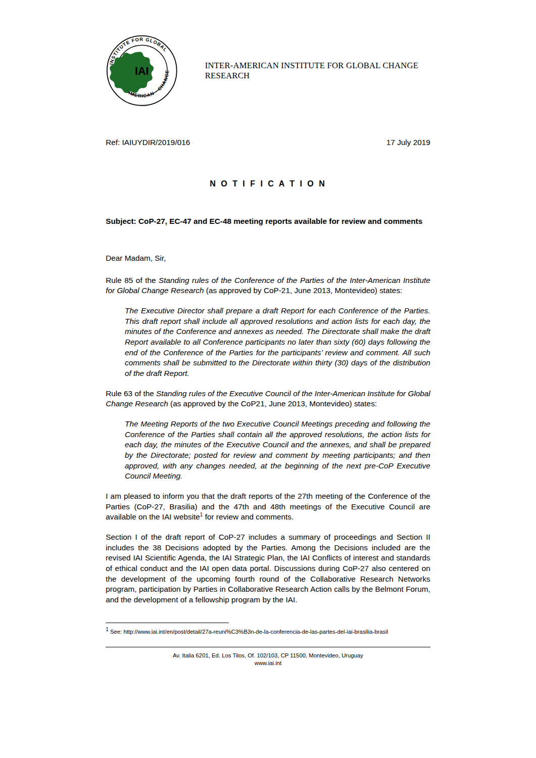INSTITUTE FOR GLOBAL INTER-AMERICAN · CHANGE RESEARCH IAI
INTER-AMERICAN INSTITUTE FOR GLOBAL CHANGE RESEARCH
Ref: IAIUYDIR/2019/016 17 July 2019
N O T I F I C A T I O N
Subject: CoP-27, EC-47 and EC-48 meeting reports available for review and comments
Dear Madam, Sir,
Rule 85 of the Standing rules of the Conference of the Parties of the Inter-American Institute for Global Change Research (as approved by CoP-21, June 2013, Montevideo) states:
The Executive Director shall prepare a draft Report for each Conference of the Parties. This draft report shall include all approved resolutions and action lists for each day, the minutes of the Conference and annexes as needed. The Directorate shall make the draft Report available to all Conference participants no later than sixty (60) days following the end of the Conference of the Parties for the participants’ review and comment. All such comments shall be submitted to the Directorate within thirty (30) days of the distribution of the draft Report.
Rule 63 of the Standing rules of the Executive Council of the Inter-American Institute for Global Change Research (as approved by the CoP21, June 2013, Montevideo) states:
The Meeting Reports of the two Executive Council Meetings preceding and following the Conference of the Parties shall contain all the approved resolutions, the action lists for each day, the minutes of the Executive Council and the annexes, and shall be prepared by the Directorate; posted for review and comment by meeting participants; and then approved, with any changes needed, at the beginning of the next pre-CoP Executive Council Meeting.
I am pleased to inform you that the draft reports of the 27th meeting of the Conference of the Parties (CoP-27, Brasilia) and the 47th and 48th meetings of the Executive Council are available on the IAI website1 for review and comments.
Section I of the draft report of CoP-27 includes a summary of proceedings and Section II includes the 38 Decisions adopted by the Parties. Among the Decisions included are the revised IAI Scientific Agenda, the IAI Strategic Plan, the IAI Conflicts of interest and standards of ethical conduct and the IAI open data portal. Discussions during CoP-27 also centered on the development of the upcoming fourth round of the Collaborative Research Networks program, participation by Parties in Collaborative Research Action calls by the Belmont Forum, and the development of a fellowship program by the IAI.
1 See: http://www.iai.int/en/post/detail/27a-reuni%C3%B3n-de-la-conferencia-de-las-partes-del-iai-brasilia-brasil
Av. Italia 6201, Ed. Los Tilos, Of. 102/103, CP 11500, Montevideo, Uruguay
www.iai.int